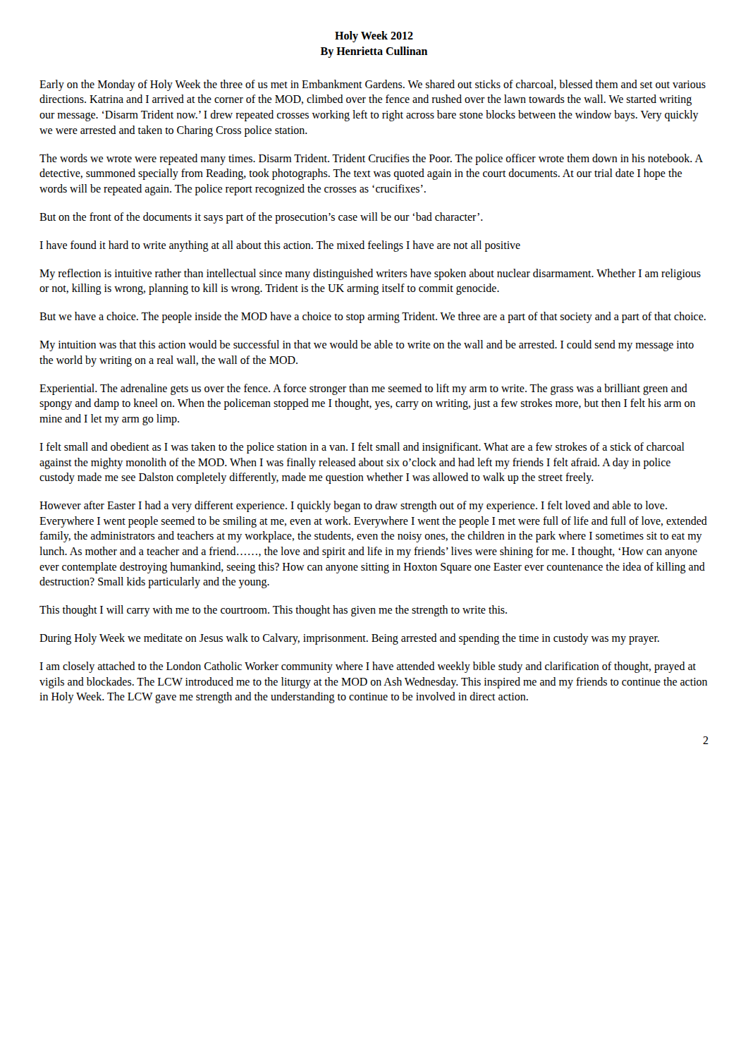Holy Week 2012 By Henrietta Cullinan
Early on the Monday of Holy Week the three of us met in Embankment Gardens. We shared out sticks of charcoal, blessed them and set out various directions. Katrina and I arrived at the corner of the MOD, climbed over the fence and rushed over the lawn towards the wall. We started writing our message. ‘Disarm Trident now.’ I drew repeated crosses working left to right across bare stone blocks between the window bays. Very quickly we were arrested and taken to Charing Cross police station.
The words we wrote were repeated many times. Disarm Trident. Trident Crucifies the Poor. The police officer wrote them down in his notebook. A detective, summoned specially from Reading, took photographs. The text was quoted again in the court documents. At our trial date I hope the words will be repeated again. The police report recognized the crosses as ‘crucifixes’.
But on the front of the documents it says part of the prosecution’s case will be our ‘bad character’.
I have found it hard to write anything at all about this action. The mixed feelings I have are not all positive
My reflection is intuitive rather than intellectual since many distinguished writers have spoken about nuclear disarmament. Whether I am religious or not, killing is wrong, planning to kill is wrong. Trident is the UK arming itself to commit genocide.
But we have a choice. The people inside the MOD have a choice to stop arming Trident. We three are a part of that society and a part of that choice.
My intuition was that this action would be successful in that we would be able to write on the wall and be arrested. I could send my message into the world by writing on a real wall, the wall of the MOD.
Experiential. The adrenaline gets us over the fence. A force stronger than me seemed to lift my arm to write. The grass was a brilliant green and spongy and damp to kneel on. When the policeman stopped me I thought, yes, carry on writing, just a few strokes more, but then I felt his arm on mine and I let my arm go limp.
I felt small and obedient as I was taken to the police station in a van. I felt small and insignificant. What are a few strokes of a stick of charcoal against the mighty monolith of the MOD. When I was finally released about six o’clock and had left my friends I felt afraid. A day in police custody made me see Dalston completely differently, made me question whether I was allowed to walk up the street freely.
However after Easter I had a very different experience. I quickly began to draw strength out of my experience. I felt loved and able to love. Everywhere I went people seemed to be smiling at me, even at work. Everywhere I went the people I met were full of life and full of love, extended family, the administrators and teachers at my workplace, the students, even the noisy ones, the children in the park where I sometimes sit to eat my lunch. As mother and a teacher and a friend……, the love and spirit and life in my friends’ lives were shining for me. I thought, ‘How can anyone ever contemplate destroying humankind, seeing this? How can anyone sitting in Hoxton Square one Easter ever countenance the idea of killing and destruction? Small kids particularly and the young.
This thought I will carry with me to the courtroom. This thought has given me the strength to write this.
During Holy Week we meditate on Jesus walk to Calvary, imprisonment. Being arrested and spending the time in custody was my prayer.
I am closely attached to the London Catholic Worker community where I have attended weekly bible study and clarification of thought, prayed at vigils and blockades. The LCW introduced me to the liturgy at the MOD on Ash Wednesday. This inspired me and my friends to continue the action in Holy Week. The LCW gave me strength and the understanding to continue to be involved in direct action.
2